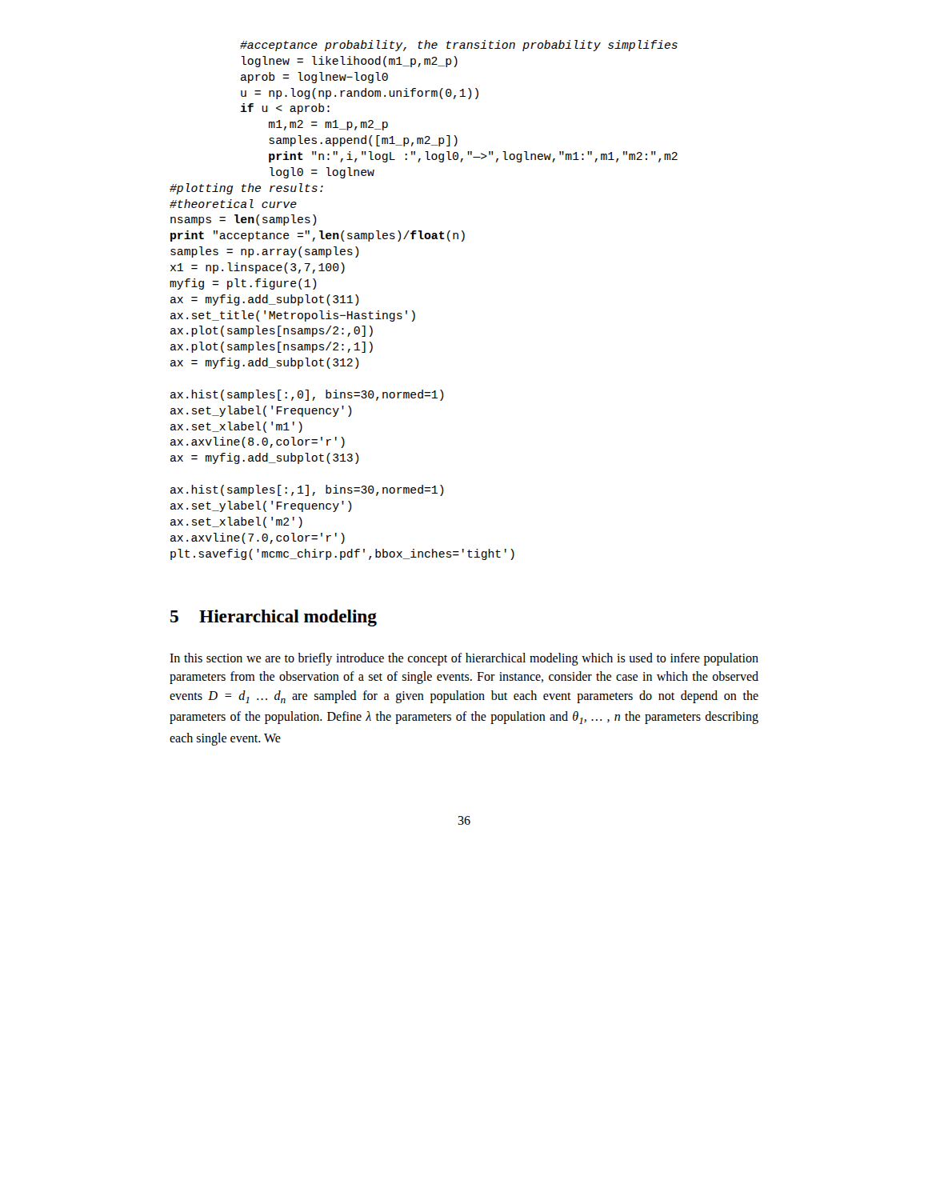#acceptance probability, the transition probability simplifies
loglnew = likelihood(m1_p,m2_p)
aprob = loglnew−logl0
u = np.log(np.random.uniform(0,1))
if u < aprob:
    m1,m2 = m1_p,m2_p
    samples.append([m1_p,m2_p])
    print "n:",i,"logL :",logl0,"—>",loglnew,"m1:",m1,"m2:",m2
    logl0 = loglnew
#plotting the results:
#theoretical curve
nsamps = len(samples)
print "acceptance =",len(samples)/float(n)
samples = np.array(samples)
x1 = np.linspace(3,7,100)
myfig = plt.figure(1)
ax = myfig.add_subplot(311)
ax.set_title('Metropolis−Hastings')
ax.plot(samples[nsamps/2:,0])
ax.plot(samples[nsamps/2:,1])
ax = myfig.add_subplot(312)

ax.hist(samples[:,0], bins=30,normed=1)
ax.set_ylabel('Frequency')
ax.set_xlabel('m1')
ax.axvline(8.0,color='r')
ax = myfig.add_subplot(313)

ax.hist(samples[:,1], bins=30,normed=1)
ax.set_ylabel('Frequency')
ax.set_xlabel('m2')
ax.axvline(7.0,color='r')
plt.savefig('mcmc_chirp.pdf',bbox_inches='tight')
5 Hierarchical modeling
In this section we are to briefly introduce the concept of hierarchical modeling which is used to infere population parameters from the observation of a set of single events. For instance, consider the case in which the observed events D = d1 … dn are sampled for a given population but each event parameters do not depend on the parameters of the population. Define λ the parameters of the population and θ1, … , n the parameters describing each single event. We
36